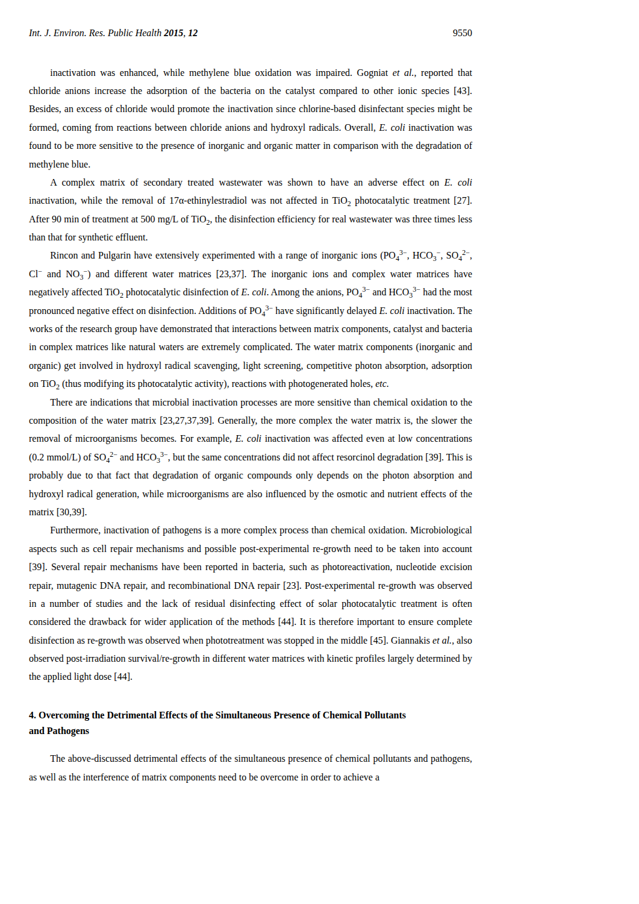Int. J. Environ. Res. Public Health 2015, 12 9550
inactivation was enhanced, while methylene blue oxidation was impaired. Gogniat et al., reported that chloride anions increase the adsorption of the bacteria on the catalyst compared to other ionic species [43]. Besides, an excess of chloride would promote the inactivation since chlorine-based disinfectant species might be formed, coming from reactions between chloride anions and hydroxyl radicals. Overall, E. coli inactivation was found to be more sensitive to the presence of inorganic and organic matter in comparison with the degradation of methylene blue.
A complex matrix of secondary treated wastewater was shown to have an adverse effect on E. coli inactivation, while the removal of 17α-ethinylestradiol was not affected in TiO2 photocatalytic treatment [27]. After 90 min of treatment at 500 mg/L of TiO2, the disinfection efficiency for real wastewater was three times less than that for synthetic effluent.
Rincon and Pulgarin have extensively experimented with a range of inorganic ions (PO43−, HCO3−, SO42−, Cl− and NO3−) and different water matrices [23,37]. The inorganic ions and complex water matrices have negatively affected TiO2 photocatalytic disinfection of E. coli. Among the anions, PO43− and HCO33− had the most pronounced negative effect on disinfection. Additions of PO43− have significantly delayed E. coli inactivation. The works of the research group have demonstrated that interactions between matrix components, catalyst and bacteria in complex matrices like natural waters are extremely complicated. The water matrix components (inorganic and organic) get involved in hydroxyl radical scavenging, light screening, competitive photon absorption, adsorption on TiO2 (thus modifying its photocatalytic activity), reactions with photogenerated holes, etc.
There are indications that microbial inactivation processes are more sensitive than chemical oxidation to the composition of the water matrix [23,27,37,39]. Generally, the more complex the water matrix is, the slower the removal of microorganisms becomes. For example, E. coli inactivation was affected even at low concentrations (0.2 mmol/L) of SO42− and HCO33−, but the same concentrations did not affect resorcinol degradation [39]. This is probably due to that fact that degradation of organic compounds only depends on the photon absorption and hydroxyl radical generation, while microorganisms are also influenced by the osmotic and nutrient effects of the matrix [30,39].
Furthermore, inactivation of pathogens is a more complex process than chemical oxidation. Microbiological aspects such as cell repair mechanisms and possible post-experimental re-growth need to be taken into account [39]. Several repair mechanisms have been reported in bacteria, such as photoreactivation, nucleotide excision repair, mutagenic DNA repair, and recombinational DNA repair [23]. Post-experimental re-growth was observed in a number of studies and the lack of residual disinfecting effect of solar photocatalytic treatment is often considered the drawback for wider application of the methods [44]. It is therefore important to ensure complete disinfection as re-growth was observed when phototreatment was stopped in the middle [45]. Giannakis et al., also observed post-irradiation survival/re-growth in different water matrices with kinetic profiles largely determined by the applied light dose [44].
4. Overcoming the Detrimental Effects of the Simultaneous Presence of Chemical Pollutants
and Pathogens
The above-discussed detrimental effects of the simultaneous presence of chemical pollutants and pathogens, as well as the interference of matrix components need to be overcome in order to achieve a